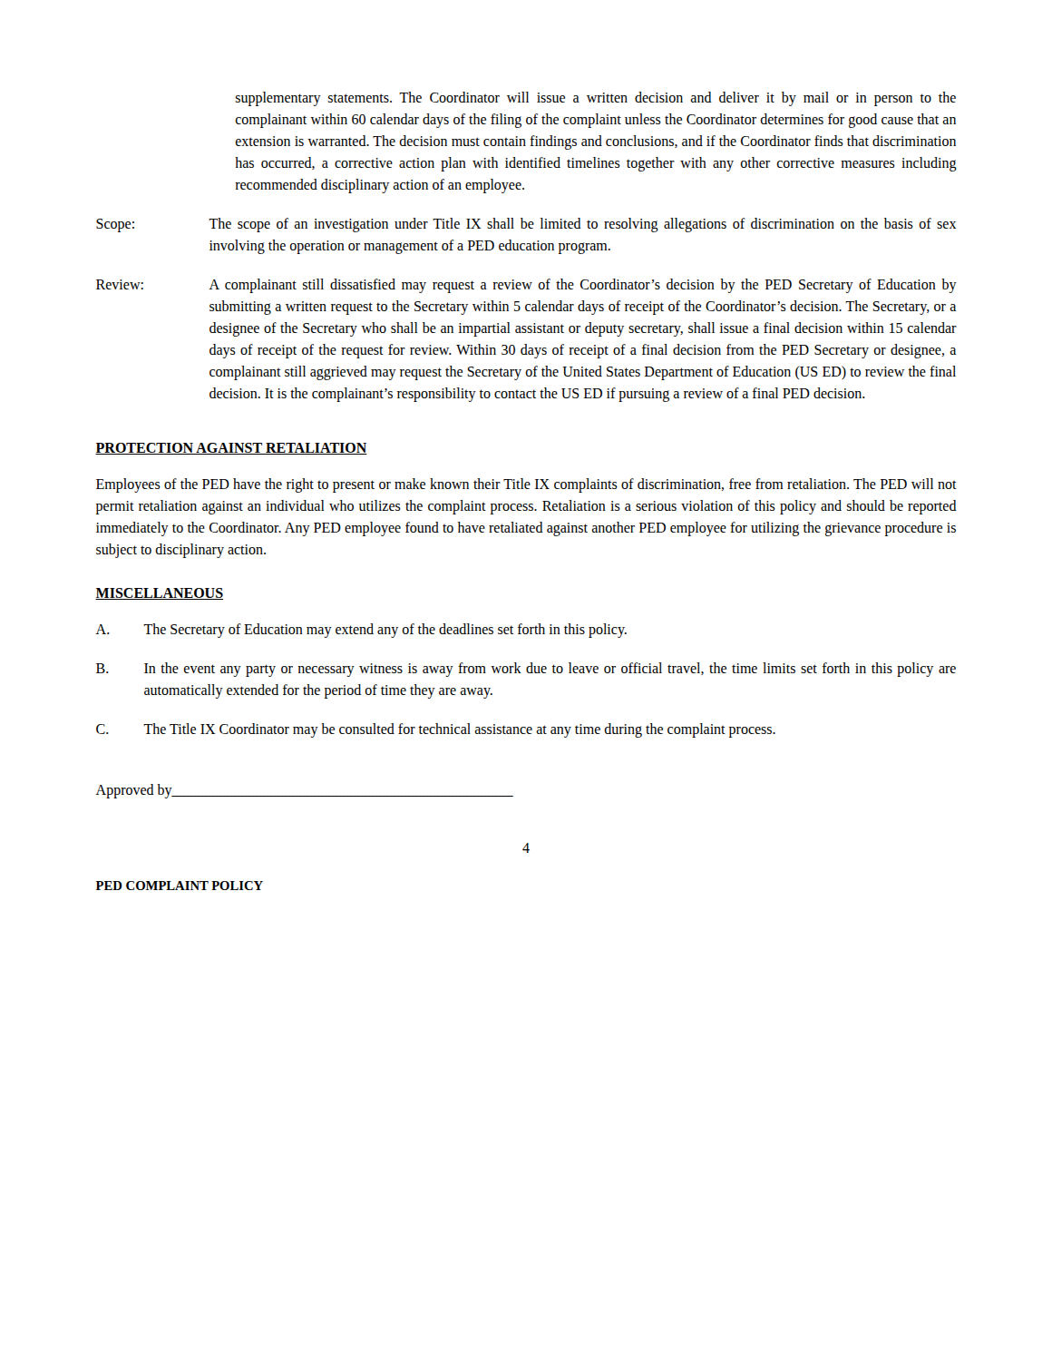supplementary statements. The Coordinator will issue a written decision and deliver it by mail or in person to the complainant within 60 calendar days of the filing of the complaint unless the Coordinator determines for good cause that an extension is warranted. The decision must contain findings and conclusions, and if the Coordinator finds that discrimination has occurred, a corrective action plan with identified timelines together with any other corrective measures including recommended disciplinary action of an employee.
| Scope: | The scope of an investigation under Title IX shall be limited to resolving allegations of discrimination on the basis of sex involving the operation or management of a PED education program. |
| Review: | A complainant still dissatisfied may request a review of the Coordinator’s decision by the PED Secretary of Education by submitting a written request to the Secretary within 5 calendar days of receipt of the Coordinator’s decision. The Secretary, or a designee of the Secretary who shall be an impartial assistant or deputy secretary, shall issue a final decision within 15 calendar days of receipt of the request for review. Within 30 days of receipt of a final decision from the PED Secretary or designee, a complainant still aggrieved may request the Secretary of the United States Department of Education (US ED) to review the final decision. It is the complainant’s responsibility to contact the US ED if pursuing a review of a final PED decision. |
PROTECTION AGAINST RETALIATION
Employees of the PED have the right to present or make known their Title IX complaints of discrimination, free from retaliation. The PED will not permit retaliation against an individual who utilizes the complaint process. Retaliation is a serious violation of this policy and should be reported immediately to the Coordinator. Any PED employee found to have retaliated against another PED employee for utilizing the grievance procedure is subject to disciplinary action.
MISCELLANEOUS
| A. | The Secretary of Education may extend any of the deadlines set forth in this policy. |
| B. | In the event any party or necessary witness is away from work due to leave or official travel, the time limits set forth in this policy are automatically extended for the period of time they are away. |
| C. | The Title IX Coordinator may be consulted for technical assistance at any time during the complaint process. |
Approved by_______________________________________________
4
PED COMPLAINT POLICY